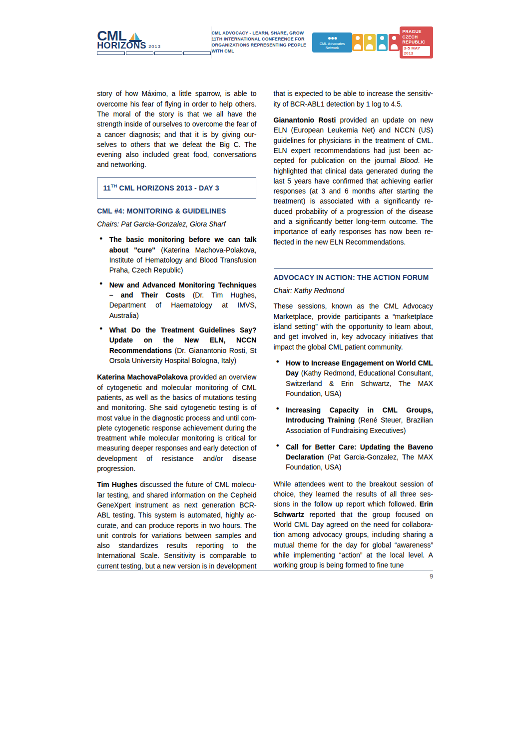| CML HORIZONS 2013 | CML ADVOCACY - LEARN, SHARE, GROW 11TH INTERNATIONAL CONFERENCE FOR ORGANIZATIONS REPRESENTING PEOPLE WITH CML | ●●● CML Advocates Network | | PRAGUE CZECH REPUBLIC 3-5 MAY 2013 |
story of how Máximo, a little sparrow, is able to overcome his fear of flying in order to help others. The moral of the story is that we all have the strength inside of ourselves to overcome the fear of a cancer diagnosis; and that it is by giving ourselves to others that we defeat the Big C. The evening also included great food, conversations and networking.
11TH CML HORIZONS 2013 - DAY 3
CML #4: MONITORING & GUIDELINES
Chairs: Pat Garcia-Gonzalez, Giora Sharf
The basic monitoring before we can talk about "cure" (Katerina Machova-Polakova, Institute of Hematology and Blood Transfusion Praha, Czech Republic)
New and Advanced Monitoring Techniques – and Their Costs (Dr. Tim Hughes, Department of Haematology at IMVS, Australia)
What Do the Treatment Guidelines Say? Update on the New ELN, NCCN Recommendations (Dr. Gianantonio Rosti, St Orsola University Hospital Bologna, Italy)
Katerina MachovaPolakova provided an overview of cytogenetic and molecular monitoring of CML patients, as well as the basics of mutations testing and monitoring. She said cytogenetic testing is of most value in the diagnostic process and until complete cytogenetic response achievement during the treatment while molecular monitoring is critical for measuring deeper responses and early detection of development of resistance and/or disease progression.
Tim Hughes discussed the future of CML molecular testing, and shared information on the Cepheid GeneXpert instrument as next generation BCR-ABL testing. This system is automated, highly accurate, and can produce reports in two hours. The unit controls for variations between samples and also standardizes results reporting to the International Scale. Sensitivity is comparable to current testing, but a new version is in development that is expected to be able to increase the sensitivity of BCR-ABL1 detection by 1 log to 4.5.
Gianantonio Rosti provided an update on new ELN (European Leukemia Net) and NCCN (US) guidelines for physicians in the treatment of CML. ELN expert recommendations had just been accepted for publication on the journal Blood. He highlighted that clinical data generated during the last 5 years have confirmed that achieving earlier responses (at 3 and 6 months after starting the treatment) is associated with a significantly reduced probability of a progression of the disease and a significantly better long-term outcome. The importance of early responses has now been reflected in the new ELN Recommendations.
ADVOCACY IN ACTION: THE ACTION FORUM
Chair: Kathy Redmond
These sessions, known as the CML Advocacy Marketplace, provide participants a “marketplace island setting” with the opportunity to learn about, and get involved in, key advocacy initiatives that impact the global CML patient community.
How to Increase Engagement on World CML Day (Kathy Redmond, Educational Consultant, Switzerland & Erin Schwartz, The MAX Foundation, USA)
Increasing Capacity in CML Groups, Introducing Training (René Steuer, Brazilian Association of Fundraising Executives)
Call for Better Care: Updating the Baveno Declaration (Pat Garcia-Gonzalez, The MAX Foundation, USA)
While attendees went to the breakout session of choice, they learned the results of all three sessions in the follow up report which followed. Erin Schwartz reported that the group focused on World CML Day agreed on the need for collaboration among advocacy groups, including sharing a mutual theme for the day for global “awareness” while implementing “action” at the local level. A working group is being formed to fine tune
9